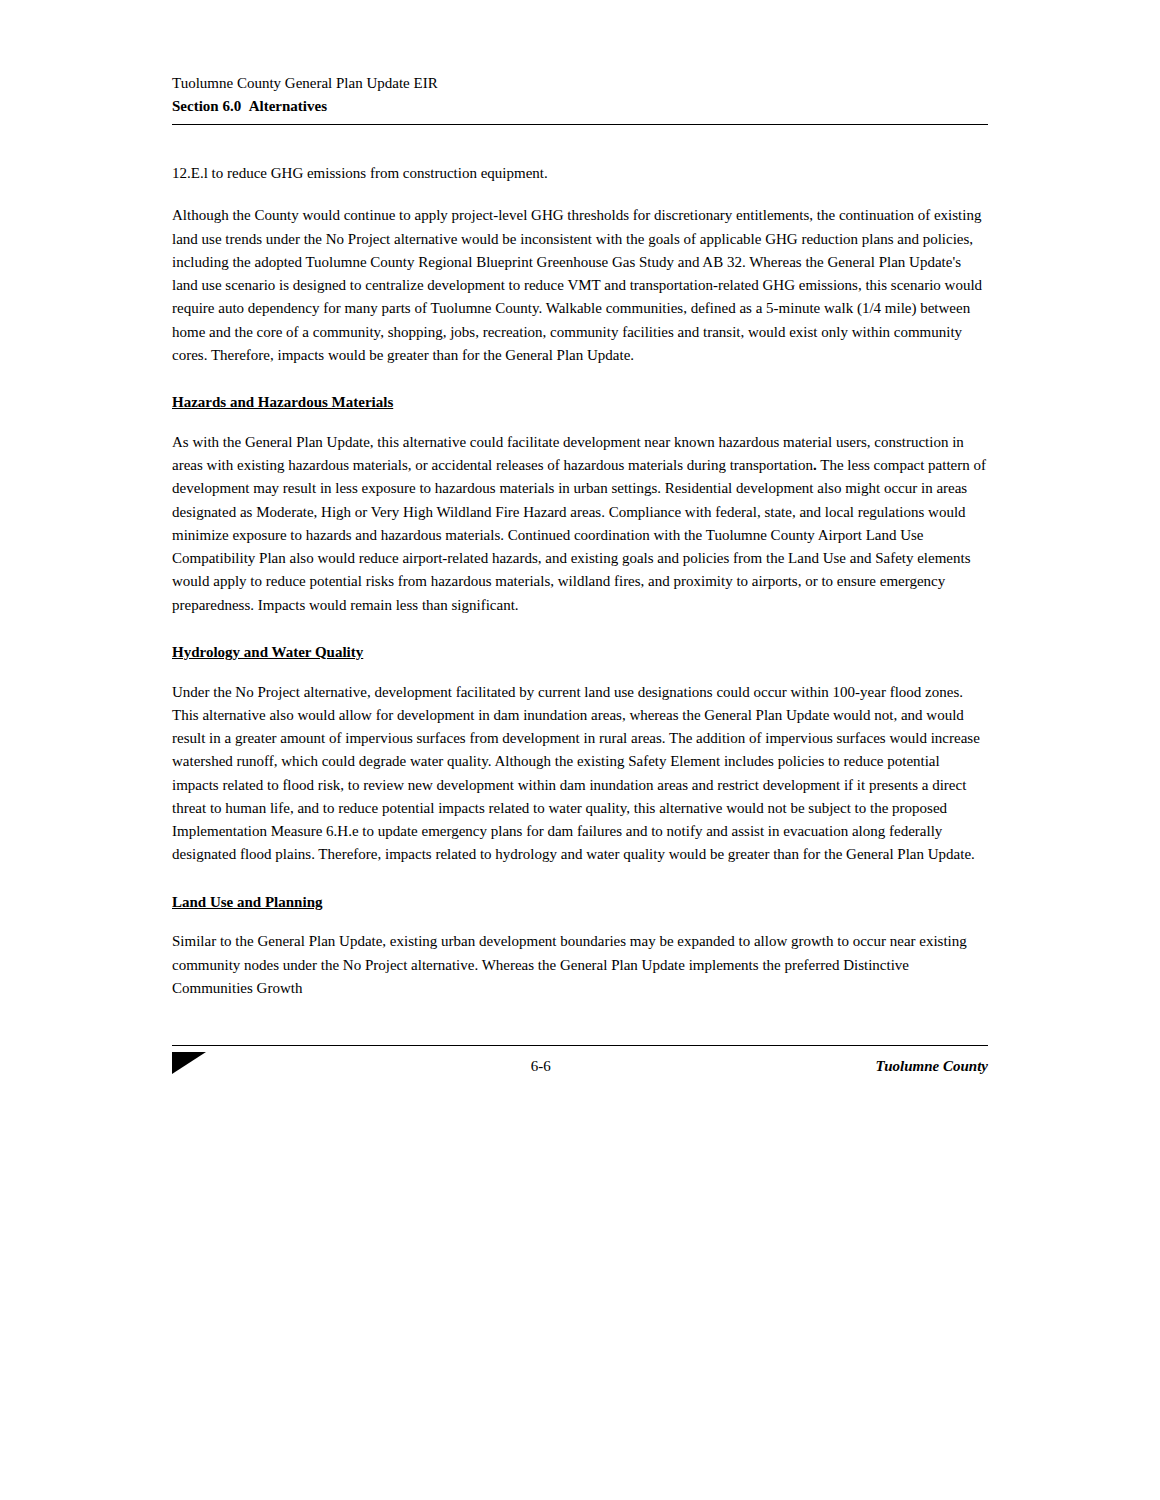Tuolumne County General Plan Update EIR
Section 6.0 Alternatives
12.E.l to reduce GHG emissions from construction equipment.
Although the County would continue to apply project-level GHG thresholds for discretionary entitlements, the continuation of existing land use trends under the No Project alternative would be inconsistent with the goals of applicable GHG reduction plans and policies, including the adopted Tuolumne County Regional Blueprint Greenhouse Gas Study and AB 32. Whereas the General Plan Update's land use scenario is designed to centralize development to reduce VMT and transportation-related GHG emissions, this scenario would require auto dependency for many parts of Tuolumne County. Walkable communities, defined as a 5-minute walk (1/4 mile) between home and the core of a community, shopping, jobs, recreation, community facilities and transit, would exist only within community cores. Therefore, impacts would be greater than for the General Plan Update.
Hazards and Hazardous Materials
As with the General Plan Update, this alternative could facilitate development near known hazardous material users, construction in areas with existing hazardous materials, or accidental releases of hazardous materials during transportation. The less compact pattern of development may result in less exposure to hazardous materials in urban settings. Residential development also might occur in areas designated as Moderate, High or Very High Wildland Fire Hazard areas. Compliance with federal, state, and local regulations would minimize exposure to hazards and hazardous materials. Continued coordination with the Tuolumne County Airport Land Use Compatibility Plan also would reduce airport-related hazards, and existing goals and policies from the Land Use and Safety elements would apply to reduce potential risks from hazardous materials, wildland fires, and proximity to airports, or to ensure emergency preparedness. Impacts would remain less than significant.
Hydrology and Water Quality
Under the No Project alternative, development facilitated by current land use designations could occur within 100-year flood zones. This alternative also would allow for development in dam inundation areas, whereas the General Plan Update would not, and would result in a greater amount of impervious surfaces from development in rural areas. The addition of impervious surfaces would increase watershed runoff, which could degrade water quality. Although the existing Safety Element includes policies to reduce potential impacts related to flood risk, to review new development within dam inundation areas and restrict development if it presents a direct threat to human life, and to reduce potential impacts related to water quality, this alternative would not be subject to the proposed Implementation Measure 6.H.e to update emergency plans for dam failures and to notify and assist in evacuation along federally designated flood plains. Therefore, impacts related to hydrology and water quality would be greater than for the General Plan Update.
Land Use and Planning
Similar to the General Plan Update, existing urban development boundaries may be expanded to allow growth to occur near existing community nodes under the No Project alternative. Whereas the General Plan Update implements the preferred Distinctive Communities Growth
6-6
Tuolumne County